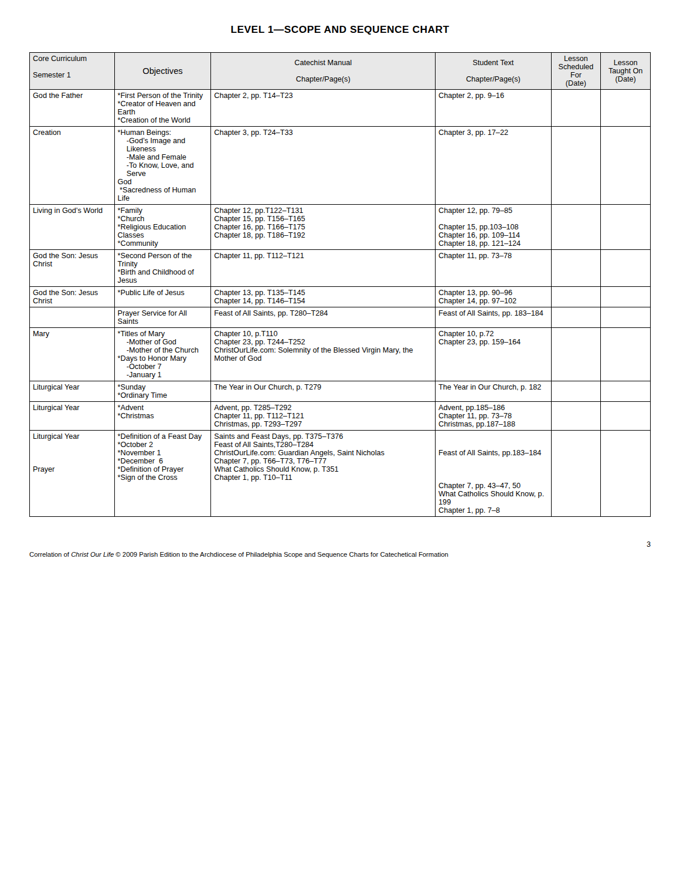Level 1—Scope and Sequence Chart
| Core Curriculum Semester 1 | Objectives | Catechist Manual Chapter/Page(s) | Student Text Chapter/Page(s) | Lesson Scheduled For (Date) | Lesson Taught On (Date) |
| --- | --- | --- | --- | --- | --- |
| God the Father | *First Person of the Trinity *Creator of Heaven and Earth *Creation of the World | Chapter 2, pp. T14–T23 | Chapter 2, pp. 9–16 | | |
| Creation | *Human Beings: -God’s Image and Likeness -Male and Female -To Know, Love, and Serve God *Sacredness of Human Life | Chapter 3, pp. T24–T33 | Chapter 3, pp. 17–22 | | |
| Living in God’s World | *Family *Church *Religious Education Classes *Community | Chapter 12, pp.T122–T131 Chapter 15, pp. T156–T165 Chapter 16, pp. T166–T175 Chapter 18, pp. T186–T192 | Chapter 12, pp. 79–85 Chapter 15, pp.103–108 Chapter 16, pp. 109–114 Chapter 18, pp. 121–124 | | |
| God the Son: Jesus Christ | *Second Person of the Trinity *Birth and Childhood of Jesus | Chapter 11, pp. T112–T121 | Chapter 11, pp. 73–78 | | |
| God the Son: Jesus Christ | *Public Life of Jesus | Chapter 13, pp. T135–T145 Chapter 14, pp. T146–T154 | Chapter 13, pp. 90–96 Chapter 14, pp. 97–102 | | |
| | Prayer Service for All Saints | Feast of All Saints, pp. T280–T284 | Feast of All Saints, pp. 183–184 | | |
| Mary | *Titles of Mary -Mother of God -Mother of the Church *Days to Honor Mary -October 7 -January 1 | Chapter 10, p.T110 Chapter 23, pp. T244–T252 ChristOurLife.com: Solemnity of the Blessed Virgin Mary, the Mother of God | Chapter 10, p.72 Chapter 23, pp. 159–164 | | |
| Liturgical Year | *Sunday *Ordinary Time | The Year in Our Church, p. T279 | The Year in Our Church, p. 182 | | |
| Liturgical Year | *Advent *Christmas | Advent, pp. T285–T292 Chapter 11, pp. T112–T121 Christmas, pp. T293–T297 | Advent, pp.185–186 Chapter 11, pp. 73–78 Christmas, pp.187–188 | | |
| Liturgical Year Prayer | *Definition of a Feast Day *October 2 *November 1 *December 6 *Definition of Prayer *Sign of the Cross | Saints and Feast Days, pp. T375–T376 Feast of All Saints,T280–T284 ChristOurLife.com: Guardian Angels, Saint Nicholas Chapter 7, pp. T66–T73, T76–T77 What Catholics Should Know, p. T351 Chapter 1, pp. T10–T11 | Feast of All Saints, pp.183–184 Chapter 7, pp. 43–47, 50 What Catholics Should Know, p. 199 Chapter 1, pp. 7–8 | | |
3
Correlation of Christ Our Life © 2009 Parish Edition to the Archdiocese of Philadelphia Scope and Sequence Charts for Catechetical Formation